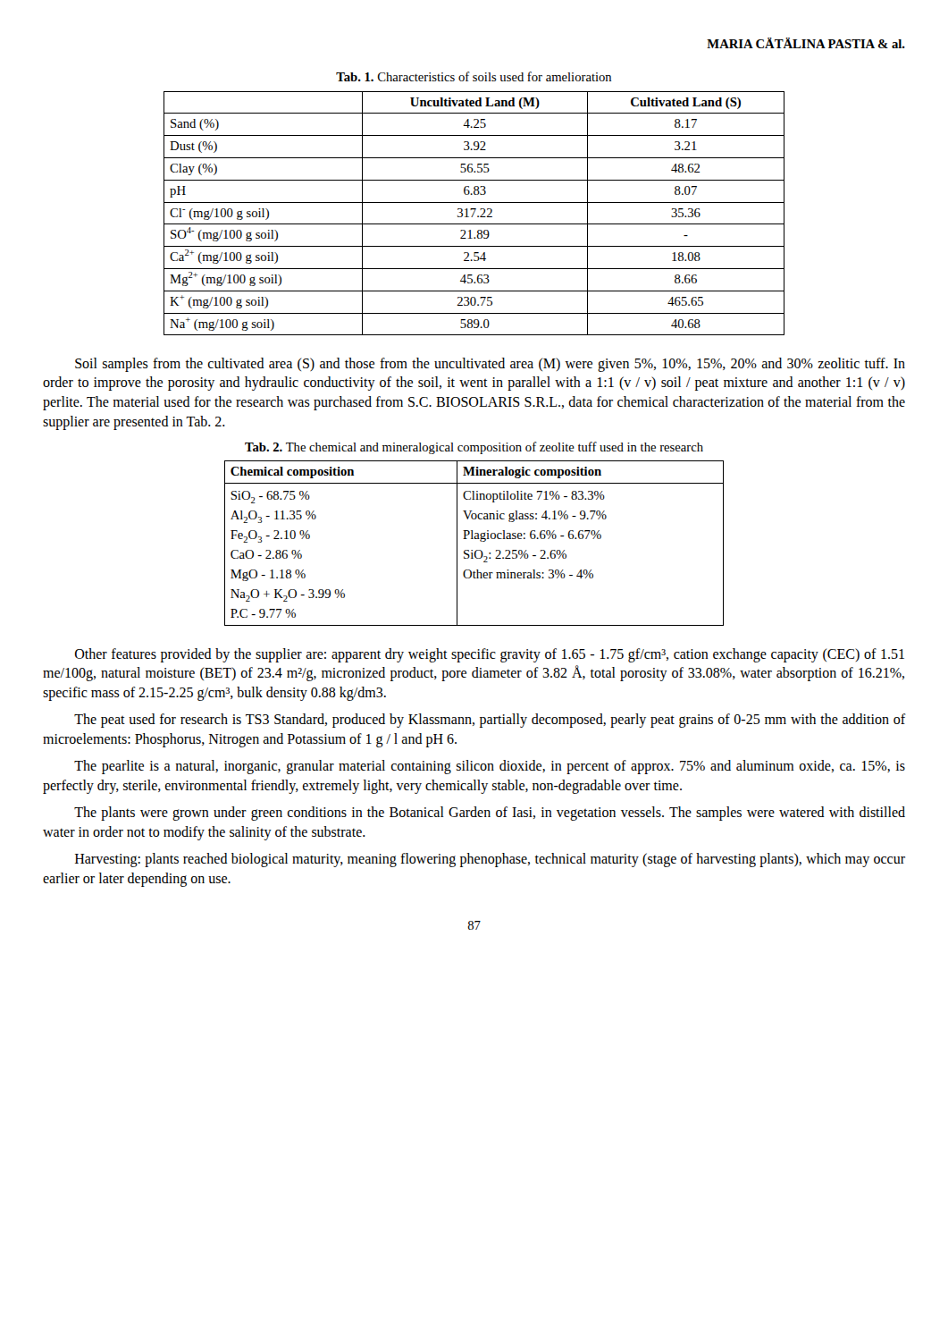MARIA CÄTÄLINA PASTIA & al.
Tab. 1. Characteristics of soils used for amelioration
| | Uncultivated Land (M) | Cultivated Land (S) |
| --- | --- | --- |
| Sand (%) | 4.25 | 8.17 |
| Dust (%) | 3.92 | 3.21 |
| Clay (%) | 56.55 | 48.62 |
| pH | 6.83 | 8.07 |
| Cl - (mg/100 g soil) | 317.22 | 35.36 |
| SO 4- (mg/100 g soil) | 21.89 | - |
| Ca 2+ (mg/100 g soil) | 2.54 | 18.08 |
| Mg 2+ (mg/100 g soil) | 45.63 | 8.66 |
| K + (mg/100 g soil) | 230.75 | 465.65 |
| Na + (mg/100 g soil) | 589.0 | 40.68 |
Soil samples from the cultivated area (S) and those from the uncultivated area (M) were given 5%, 10%, 15%, 20% and 30% zeolitic tuff. In order to improve the porosity and hydraulic conductivity of the soil, it went in parallel with a 1:1 (v / v) soil / peat mixture and another 1:1 (v / v) perlite. The material used for the research was purchased from S.C. BIOSOLARIS S.R.L., data for chemical characterization of the material from the supplier are presented in Tab. 2.
Tab. 2. The chemical and mineralogical composition of zeolite tuff used in the research
| Chemical composition | Mineralogic composition |
| --- | --- |
| SiO 2 - 68.75 % Al 2 O 3 - 11.35 % Fe 2 O 3 - 2.10 % CaO - 2.86 % MgO - 1.18 % Na 2 O + K 2 O - 3.99 % P.C - 9.77 % | Clinoptilolite 71% - 83.3% Vocanic glass: 4.1% - 9.7% Plagioclase: 6.6% - 6.67% SiO 2 : 2.25% - 2.6% Other minerals: 3% - 4% |
Other features provided by the supplier are: apparent dry weight specific gravity of 1.65 - 1.75 gf/cm³, cation exchange capacity (CEC) of 1.51 me/100g, natural moisture (BET) of 23.4 m²/g, micronized product, pore diameter of 3.82 Å, total porosity of 33.08%, water absorption of 16.21%, specific mass of 2.15-2.25 g/cm³, bulk density 0.88 kg/dm3.
The peat used for research is TS3 Standard, produced by Klassmann, partially decomposed, pearly peat grains of 0-25 mm with the addition of microelements: Phosphorus, Nitrogen and Potassium of 1 g / l and pH 6.
The pearlite is a natural, inorganic, granular material containing silicon dioxide, in percent of approx. 75% and aluminum oxide, ca. 15%, is perfectly dry, sterile, environmental friendly, extremely light, very chemically stable, non-degradable over time.
The plants were grown under green conditions in the Botanical Garden of Iasi, in vegetation vessels. The samples were watered with distilled water in order not to modify the salinity of the substrate.
Harvesting: plants reached biological maturity, meaning flowering phenophase, technical maturity (stage of harvesting plants), which may occur earlier or later depending on use.
87